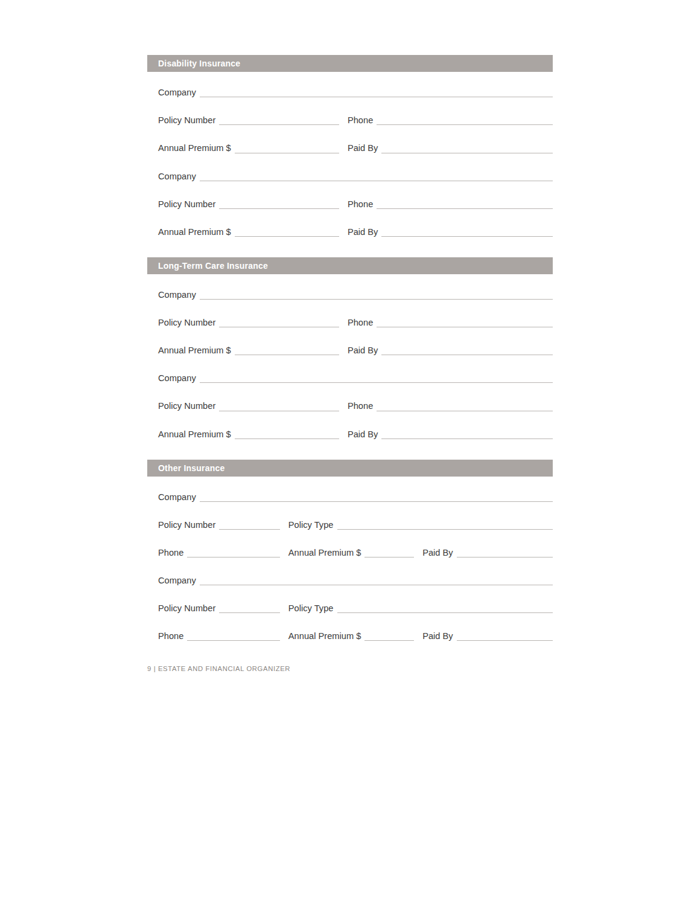Disability Insurance
Company
Policy Number
Phone
Annual Premium $
Paid By
Company
Policy Number
Phone
Annual Premium $
Paid By
Long-Term Care Insurance
Company
Policy Number
Phone
Annual Premium $
Paid By
Company
Policy Number
Phone
Annual Premium $
Paid By
Other Insurance
Company
Policy Number
Policy Type
Phone
Annual Premium $
Paid By
Company
Policy Number
Policy Type
Phone
Annual Premium $
Paid By
9 | ESTATE AND FINANCIAL ORGANIZER